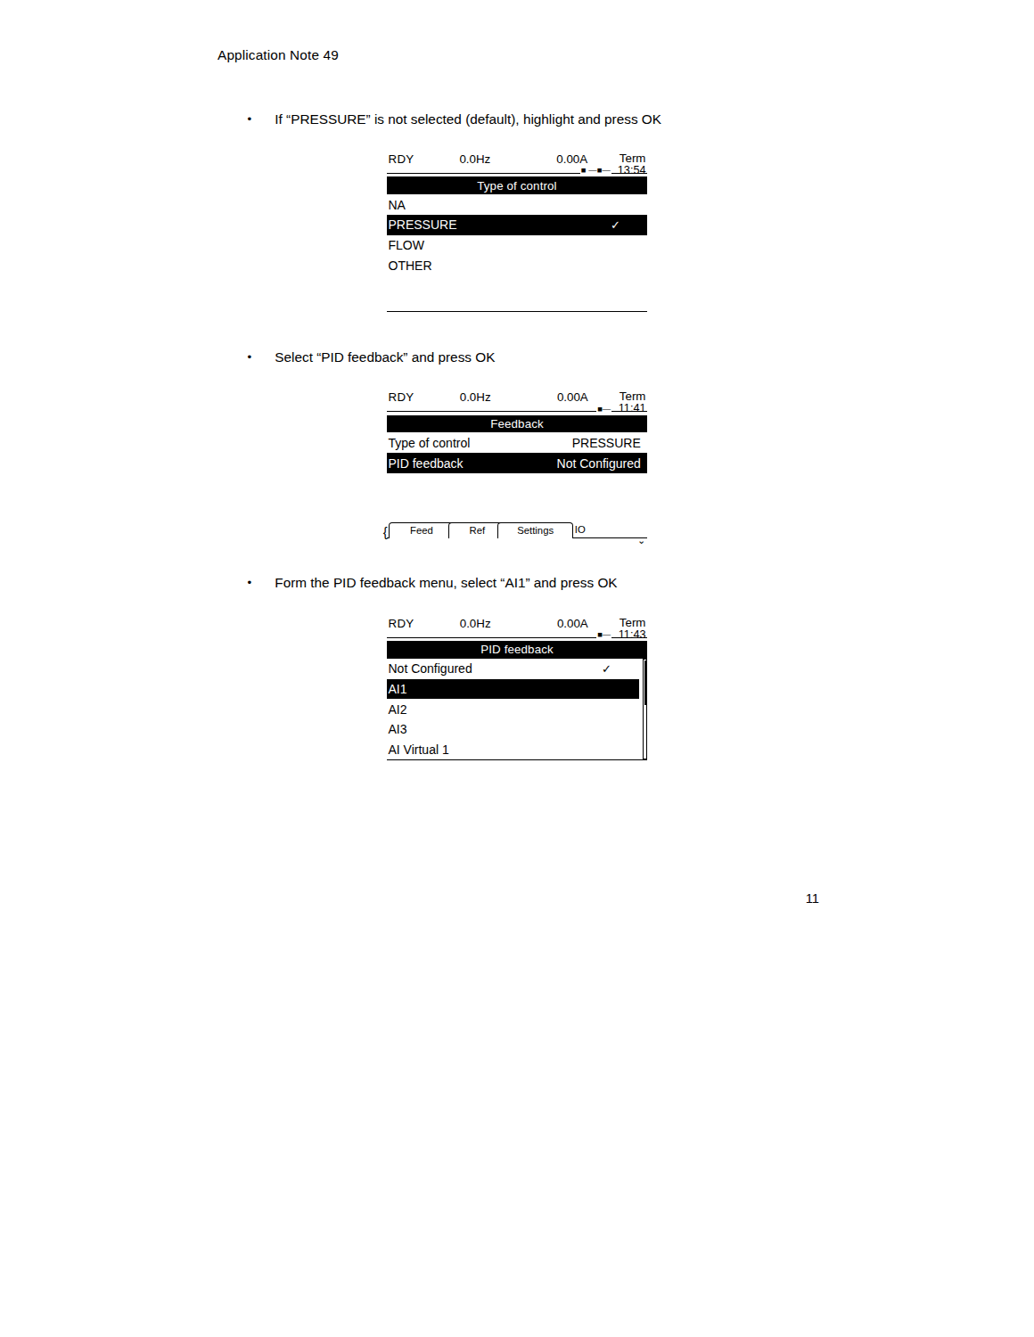Application Note 49
•
If “PRESSURE” is not selected (default), highlight and press OK
RDY 0.0Hz 0.00A Term 13:54
■ —■—
Type of control
NA
PRESSURE✓
FLOW
OTHER
•
Select “PID feedback” and press OK
RDY 0.0Hz 0.00A Term 11:41
■—
Feedback
Type of control PRESSURE
PID feedback Not Configured
{
Feed
Ref
Settings
IO
⌄
•
Form the PID feedback menu, select “AI1” and press OK
RDY 0.0Hz 0.00A Term 11:43
■—
PID feedback
Not Configured✓
AI1
AI2
AI3
AI Virtual 1
11